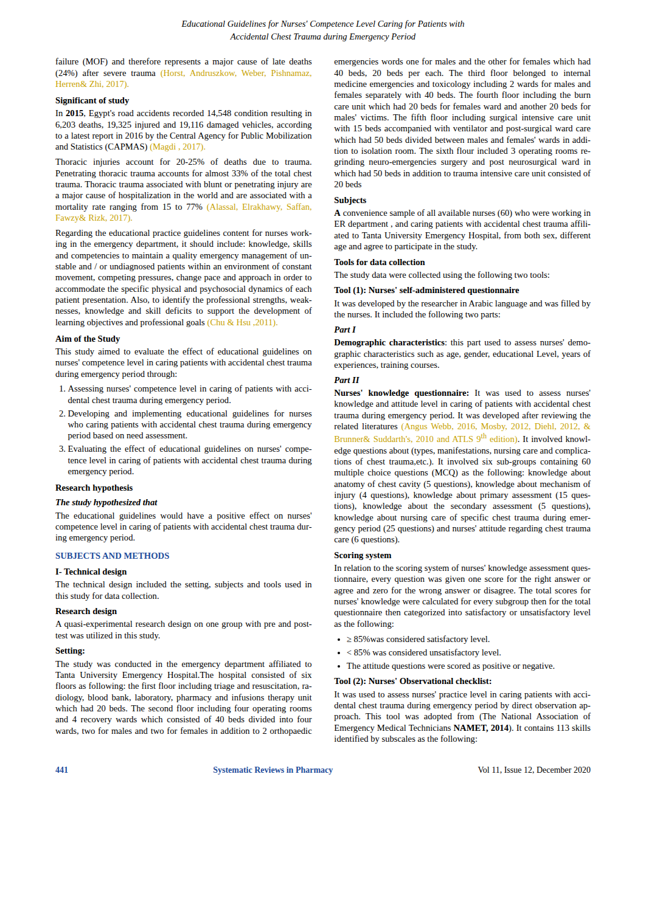Educational Guidelines for Nurses' Competence Level Caring for Patients with
Accidental Chest Trauma during Emergency Period
failure (MOF) and therefore represents a major cause of late deaths (24%) after severe trauma (Horst, Andruszkow, Weber, Pishnamaz, Herren& Zhi, 2017).
Significant of study
In 2015, Egypt's road accidents recorded 14,548 condition resulting in 6,203 deaths, 19,325 injured and 19,116 damaged vehicles, according to a latest report in 2016 by the Central Agency for Public Mobilization and Statistics (CAPMAS) (Magdi , 2017).
Thoracic injuries account for 20-25% of deaths due to trauma. Penetrating thoracic trauma accounts for almost 33% of the total chest trauma. Thoracic trauma associated with blunt or penetrating injury are a major cause of hospitalization in the world and are associated with a mortality rate ranging from 15 to 77% (Alassal, Elrakhawy, Saffan, Fawzy& Rizk, 2017).
Regarding the educational practice guidelines content for nurses working in the emergency department, it should include: knowledge, skills and competencies to maintain a quality emergency management of unstable and / or undiagnosed patients within an environment of constant movement, competing pressures, change pace and approach in order to accommodate the specific physical and psychosocial dynamics of each patient presentation. Also, to identify the professional strengths, weaknesses, knowledge and skill deficits to support the development of learning objectives and professional goals (Chu & Hsu ,2011).
Aim of the Study
This study aimed to evaluate the effect of educational guidelines on nurses' competence level in caring patients with accidental chest trauma during emergency period through:
Assessing nurses' competence level in caring of patients with accidental chest trauma during emergency period.
Developing and implementing educational guidelines for nurses who caring patients with accidental chest trauma during emergency period based on need assessment.
Evaluating the effect of educational guidelines on nurses' competence level in caring of patients with accidental chest trauma during emergency period.
Research hypothesis
The study hypothesized that
The educational guidelines would have a positive effect on nurses' competence level in caring of patients with accidental chest trauma during emergency period.
SUBJECTS AND METHODS
I- Technical design
The technical design included the setting, subjects and tools used in this study for data collection.
Research design
A quasi-experimental research design on one group with pre and post-test was utilized in this study.
Setting:
The study was conducted in the emergency department affiliated to Tanta University Emergency Hospital.The hospital consisted of six floors as following: the first floor including triage and resuscitation, radiology, blood bank, laboratory, pharmacy and infusions therapy unit which had 20 beds. The second floor including four operating rooms and 4 recovery wards which consisted of 40 beds divided into four wards, two for males and two for females in addition to 2 orthopaedic emergencies words one for males and the other for females which had 40 beds, 20 beds per each. The third floor belonged to internal medicine emergencies and toxicology including 2 wards for males and females separately with 40 beds. The fourth floor including the burn care unit which had 20 beds for females ward and another 20 beds for males' victims. The fifth floor including surgical intensive care unit with 15 beds accompanied with ventilator and post-surgical ward care which had 50 beds divided between males and females' wards in addition to isolation room. The sixth flour included 3 operating rooms regrinding neuro-emergencies surgery and post neurosurgical ward in which had 50 beds in addition to trauma intensive care unit consisted of 20 beds
Subjects
A convenience sample of all available nurses (60) who were working in ER department , and caring patients with accidental chest trauma affiliated to Tanta University Emergency Hospital, from both sex, different age and agree to participate in the study.
Tools for data collection
The study data were collected using the following two tools:
Tool (1): Nurses' self-administered questionnaire
It was developed by the researcher in Arabic language and was filled by the nurses. It included the following two parts:
Part I
Demographic characteristics: this part used to assess nurses' demographic characteristics such as age, gender, educational Level, years of experiences, training courses.
Part II
Nurses' knowledge questionnaire: It was used to assess nurses' knowledge and attitude level in caring of patients with accidental chest trauma during emergency period. It was developed after reviewing the related literatures (Angus Webb, 2016, Mosby, 2012, Diehl, 2012, & Brunner& Suddarth's, 2010 and ATLS 9th edition). It involved knowledge questions about (types, manifestations, nursing care and complications of chest trauma,etc.). It involved six sub-groups containing 60 multiple choice questions (MCQ) as the following: knowledge about anatomy of chest cavity (5 questions), knowledge about mechanism of injury (4 questions), knowledge about primary assessment (15 questions), knowledge about the secondary assessment (5 questions), knowledge about nursing care of specific chest trauma during emergency period (25 questions) and nurses' attitude regarding chest trauma care (6 questions).
Scoring system
In relation to the scoring system of nurses' knowledge assessment questionnaire, every question was given one score for the right answer or agree and zero for the wrong answer or disagree. The total scores for nurses' knowledge were calculated for every subgroup then for the total questionnaire then categorized into satisfactory or unsatisfactory level as the following:
≥ 85%was considered satisfactory level.
< 85% was considered unsatisfactory level.
The attitude questions were scored as positive or negative.
Tool (2): Nurses' Observational checklist:
It was used to assess nurses' practice level in caring patients with accidental chest trauma during emergency period by direct observation approach. This tool was adopted from (The National Association of Emergency Medical Technicians NAMET, 2014). It contains 113 skills identified by subscales as the following:
441 Systematic Reviews in Pharmacy Vol 11, Issue 12, December 2020